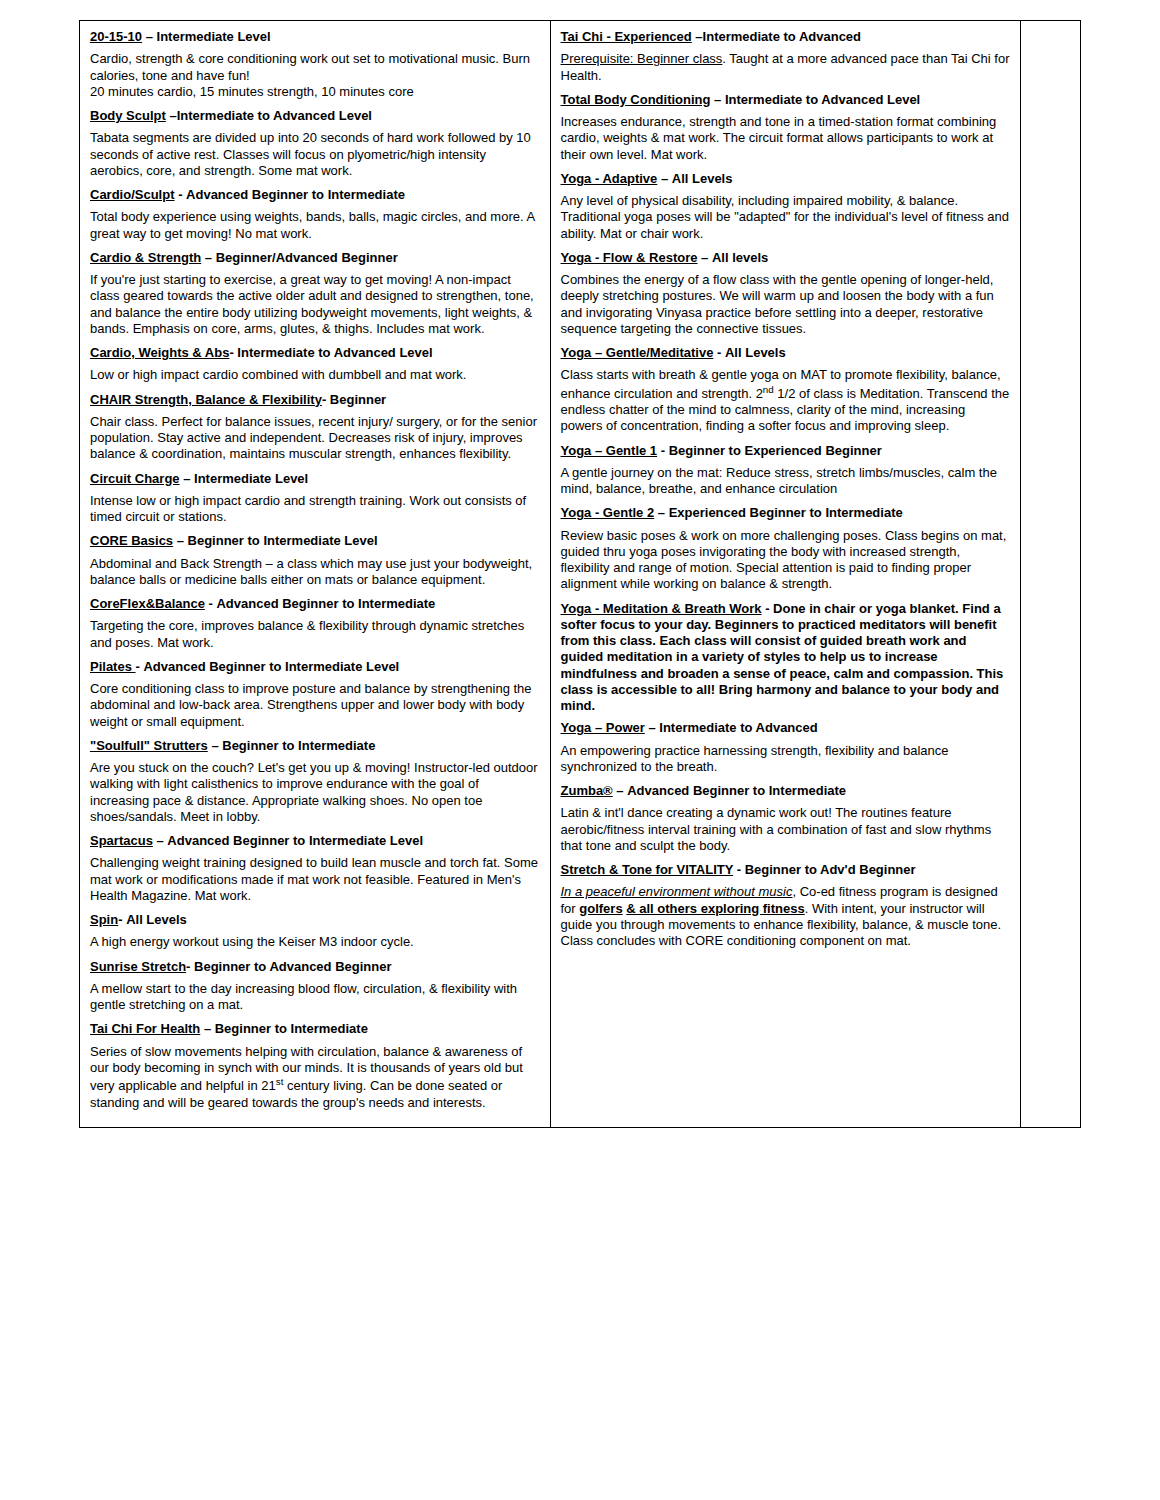| 20-15-10 – Intermediate Level Cardio, strength & core conditioning work out set to motivational music. Burn calories, tone and have fun! 20 minutes cardio, 15 minutes strength, 10 minutes core Body Sculpt – Intermediate to Advanced Level Tabata segments are divided up into 20 seconds of hard work followed by 10 seconds of active rest. Classes will focus on plyometric/high intensity aerobics, core, and strength. Some mat work. Cardio/Sculpt - Advanced Beginner to Intermediate Total body experience using weights, bands, balls, magic circles, and more. A great way to get moving! No mat work. Cardio & Strength – Beginner/Advanced Beginner If you're just starting to exercise, a great way to get moving! A non-impact class geared towards the active older adult and designed to strengthen, tone, and balance the entire body utilizing bodyweight movements, light weights, & bands. Emphasis on core, arms, glutes, & thighs. Includes mat work. Cardio, Weights & Abs - Intermediate to Advanced Level Low or high impact cardio combined with dumbbell and mat work. CHAIR Strength, Balance & Flexibility - Beginner Chair class. Perfect for balance issues, recent injury/ surgery, or for the senior population. Stay active and independent. Decreases risk of injury, improves balance & coordination, maintains muscular strength, enhances flexibility. Circuit Charge – Intermediate Level Intense low or high impact cardio and strength training. Work out consists of timed circuit or stations. CORE Basics – Beginner to Intermediate Level Abdominal and Back Strength – a class which may use just your bodyweight, balance balls or medicine balls either on mats or balance equipment. CoreFlex&Balance - Advanced Beginner to Intermediate Targeting the core, improves balance & flexibility through dynamic stretches and poses. Mat work. Pilates - Advanced Beginner to Intermediate Level Core conditioning class to improve posture and balance by strengthening the abdominal and low-back area. Strengthens upper and lower body with body weight or small equipment. "Soulfull" Strutters – Beginner to Intermediate Are you stuck on the couch? Let's get you up & moving! Instructor-led outdoor walking with light calisthenics to improve endurance with the goal of increasing pace & distance. Appropriate walking shoes. No open toe shoes/sandals. Meet in lobby. Spartacus – Advanced Beginner to Intermediate Level Challenging weight training designed to build lean muscle and torch fat. Some mat work or modifications made if mat work not feasible. Featured in Men's Health Magazine. Mat work. Spin - All Levels A high energy workout using the Keiser M3 indoor cycle. Sunrise Stretch - Beginner to Advanced Beginner A mellow start to the day increasing blood flow, circulation, & flexibility with gentle stretching on a mat. Tai Chi For Health – Beginner to Intermediate Series of slow movements helping with circulation, balance & awareness of our body becoming in synch with our minds. It is thousands of years old but very applicable and helpful in 21 st century living. Can be done seated or standing and will be geared towards the group's needs and interests. | Tai Chi - Experienced – Intermediate to Advanced Prerequisite: Beginner class . Taught at a more advanced pace than Tai Chi for Health. Total Body Conditioning – Intermediate to Advanced Level Increases endurance, strength and tone in a timed-station format combining cardio, weights & mat work. The circuit format allows participants to work at their own level. Mat work. Yoga - Adaptive – All Levels Any level of physical disability, including impaired mobility, & balance. Traditional yoga poses will be "adapted" for the individual's level of fitness and ability. Mat or chair work. Yoga - Flow & Restore – All levels Combines the energy of a flow class with the gentle opening of longer-held, deeply stretching postures. We will warm up and loosen the body with a fun and invigorating Vinyasa practice before settling into a deeper, restorative sequence targeting the connective tissues. Yoga – Gentle/Meditative - All Levels Class starts with breath & gentle yoga on MAT to promote flexibility, balance, enhance circulation and strength. 2 nd 1/2 of class is Meditation. Transcend the endless chatter of the mind to calmness, clarity of the mind, increasing powers of concentration, finding a softer focus and improving sleep. Yoga – Gentle 1 - Beginner to Experienced Beginner A gentle journey on the mat: Reduce stress, stretch limbs/muscles, calm the mind, balance, breathe, and enhance circulation Yoga - Gentle 2 – Experienced Beginner to Intermediate Review basic poses & work on more challenging poses. Class begins on mat, guided thru yoga poses invigorating the body with increased strength, flexibility and range of motion. Special attention is paid to finding proper alignment while working on balance & strength. Yoga - Meditation & Breath Work - Done in chair or yoga blanket. Find a softer focus to your day. Beginners to practiced meditators will benefit from this class. Each class will consist of guided breath work and guided meditation in a variety of styles to help us to increase mindfulness and broaden a sense of peace, calm and compassion. This class is accessible to all! Bring harmony and balance to your body and mind. Yoga – Power – Intermediate to Advanced An empowering practice harnessing strength, flexibility and balance synchronized to the breath. Zumba® – Advanced Beginner to Intermediate Latin & int'l dance creating a dynamic work out! The routines feature aerobic/fitness interval training with a combination of fast and slow rhythms that tone and sculpt the body. Stretch & Tone for VITALITY - Beginner to Adv'd Beginner In a peaceful environment without music , Co-ed fitness program is designed for golfers & all others exploring fitness . With intent, your instructor will guide you through movements to enhance flexibility, balance, & muscle tone. Class concludes with CORE conditioning component on mat. | |